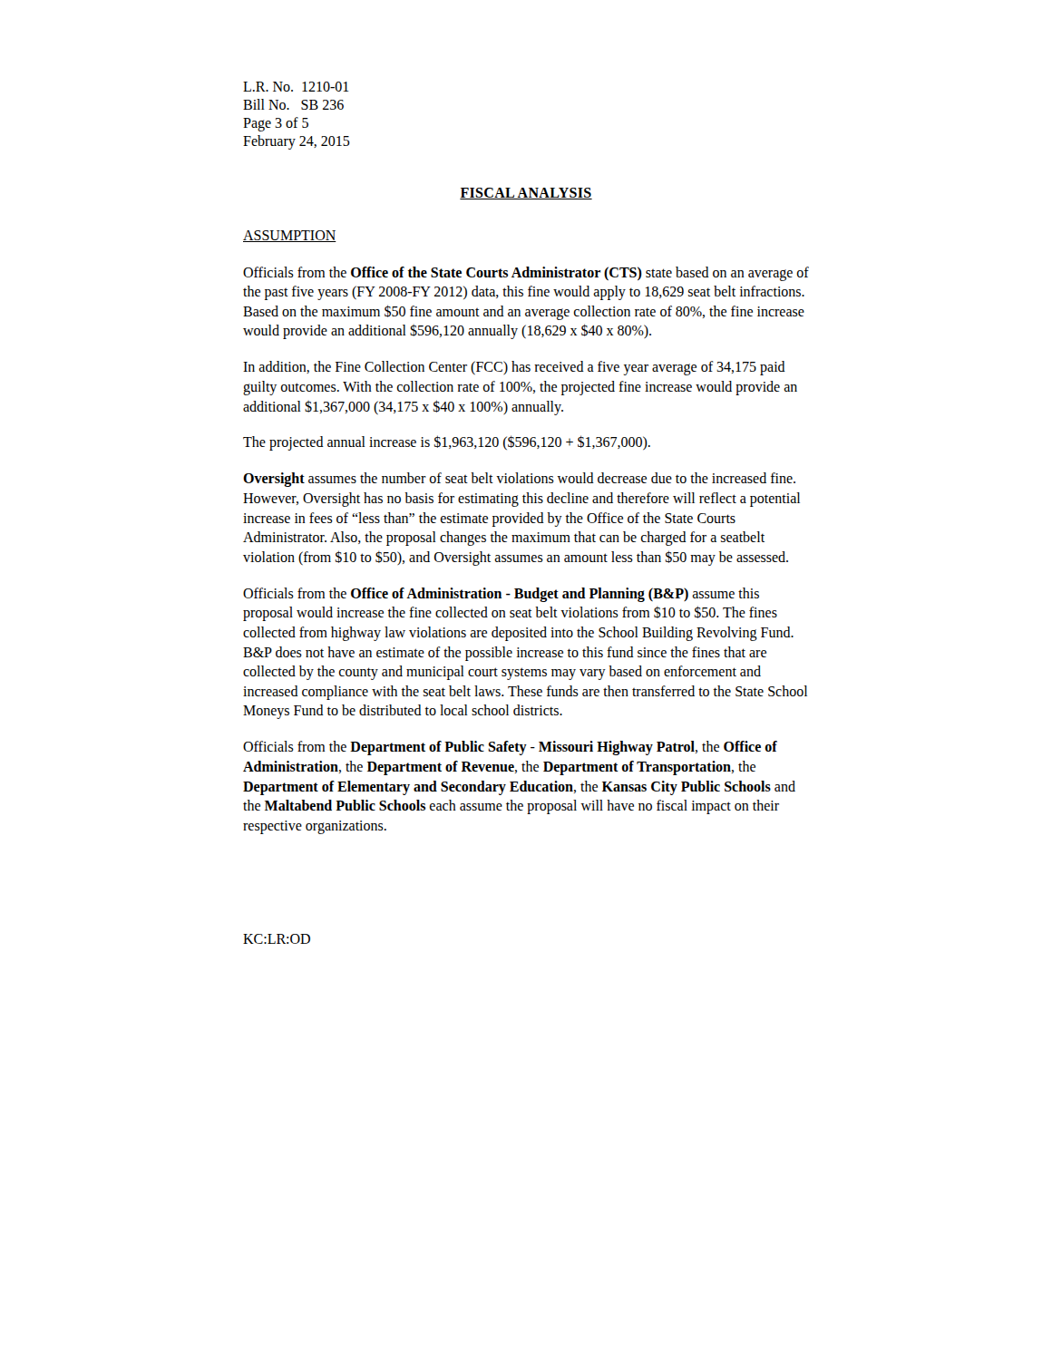L.R. No. 1210-01
Bill No. SB 236
Page 3 of 5
February 24, 2015
FISCAL ANALYSIS
ASSUMPTION
Officials from the Office of the State Courts Administrator (CTS) state based on an average of the past five years (FY 2008-FY 2012) data, this fine would apply to 18,629 seat belt infractions. Based on the maximum $50 fine amount and an average collection rate of 80%, the fine increase would provide an additional $596,120 annually (18,629 x $40 x 80%).
In addition, the Fine Collection Center (FCC) has received a five year average of 34,175 paid guilty outcomes. With the collection rate of 100%, the projected fine increase would provide an additional $1,367,000 (34,175 x $40 x 100%) annually.
The projected annual increase is $1,963,120 ($596,120 + $1,367,000).
Oversight assumes the number of seat belt violations would decrease due to the increased fine. However, Oversight has no basis for estimating this decline and therefore will reflect a potential increase in fees of “less than” the estimate provided by the Office of the State Courts Administrator. Also, the proposal changes the maximum that can be charged for a seatbelt violation (from $10 to $50), and Oversight assumes an amount less than $50 may be assessed.
Officials from the Office of Administration - Budget and Planning (B&P) assume this proposal would increase the fine collected on seat belt violations from $10 to $50. The fines collected from highway law violations are deposited into the School Building Revolving Fund. B&P does not have an estimate of the possible increase to this fund since the fines that are collected by the county and municipal court systems may vary based on enforcement and increased compliance with the seat belt laws. These funds are then transferred to the State School Moneys Fund to be distributed to local school districts.
Officials from the Department of Public Safety - Missouri Highway Patrol, the Office of Administration, the Department of Revenue, the Department of Transportation, the Department of Elementary and Secondary Education, the Kansas City Public Schools and the Maltabend Public Schools each assume the proposal will have no fiscal impact on their respective organizations.
KC:LR:OD